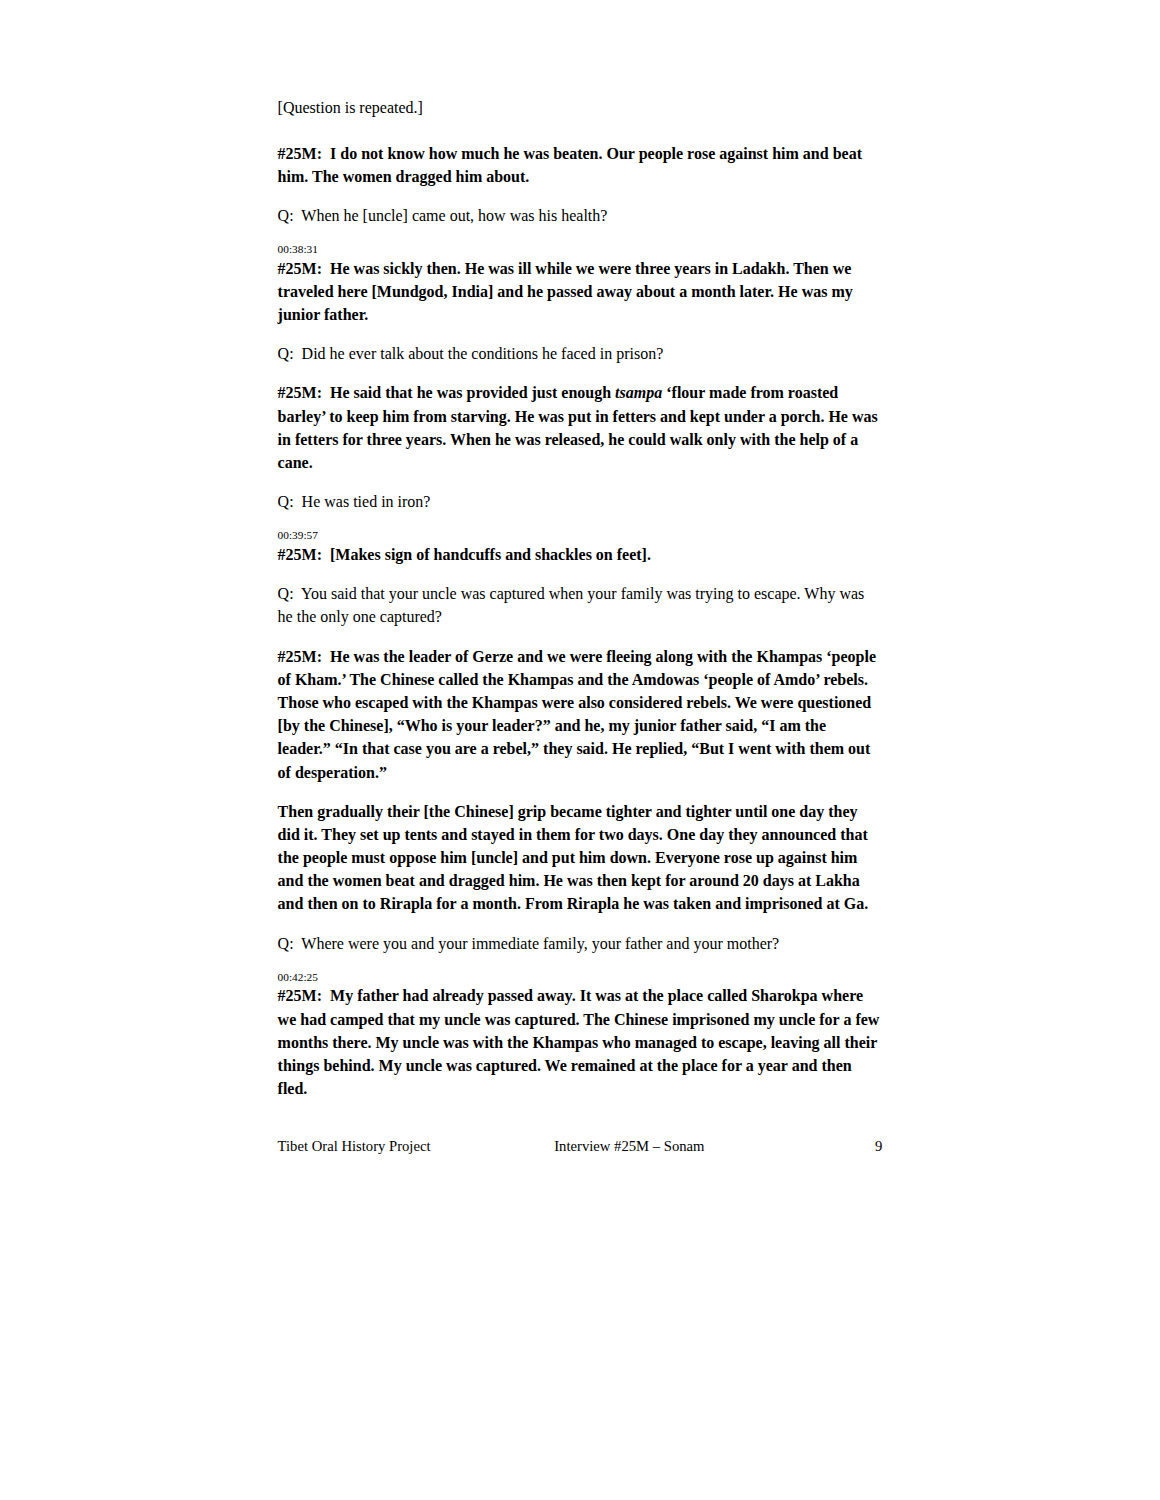[Question is repeated.]
#25M: I do not know how much he was beaten. Our people rose against him and beat him. The women dragged him about.
Q: When he [uncle] came out, how was his health?
00:38:31
#25M: He was sickly then. He was ill while we were three years in Ladakh. Then we traveled here [Mundgod, India] and he passed away about a month later. He was my junior father.
Q: Did he ever talk about the conditions he faced in prison?
#25M: He said that he was provided just enough tsampa ‘flour made from roasted barley’ to keep him from starving. He was put in fetters and kept under a porch. He was in fetters for three years. When he was released, he could walk only with the help of a cane.
Q: He was tied in iron?
00:39:57
#25M: [Makes sign of handcuffs and shackles on feet].
Q: You said that your uncle was captured when your family was trying to escape. Why was he the only one captured?
#25M: He was the leader of Gerze and we were fleeing along with the Khampas ‘people of Kham.’ The Chinese called the Khampas and the Amdowas ‘people of Amdo’ rebels. Those who escaped with the Khampas were also considered rebels. We were questioned [by the Chinese], “Who is your leader?” and he, my junior father said, “I am the leader.” “In that case you are a rebel,” they said. He replied, “But I went with them out of desperation.”
Then gradually their [the Chinese] grip became tighter and tighter until one day they did it. They set up tents and stayed in them for two days. One day they announced that the people must oppose him [uncle] and put him down. Everyone rose up against him and the women beat and dragged him. He was then kept for around 20 days at Lakha and then on to Rirapla for a month. From Rirapla he was taken and imprisoned at Ga.
Q: Where were you and your immediate family, your father and your mother?
00:42:25
#25M: My father had already passed away. It was at the place called Sharokpa where we had camped that my uncle was captured. The Chinese imprisoned my uncle for a few months there. My uncle was with the Khampas who managed to escape, leaving all their things behind. My uncle was captured. We remained at the place for a year and then fled.
Tibet Oral History Project Interview #25M – Sonam 9